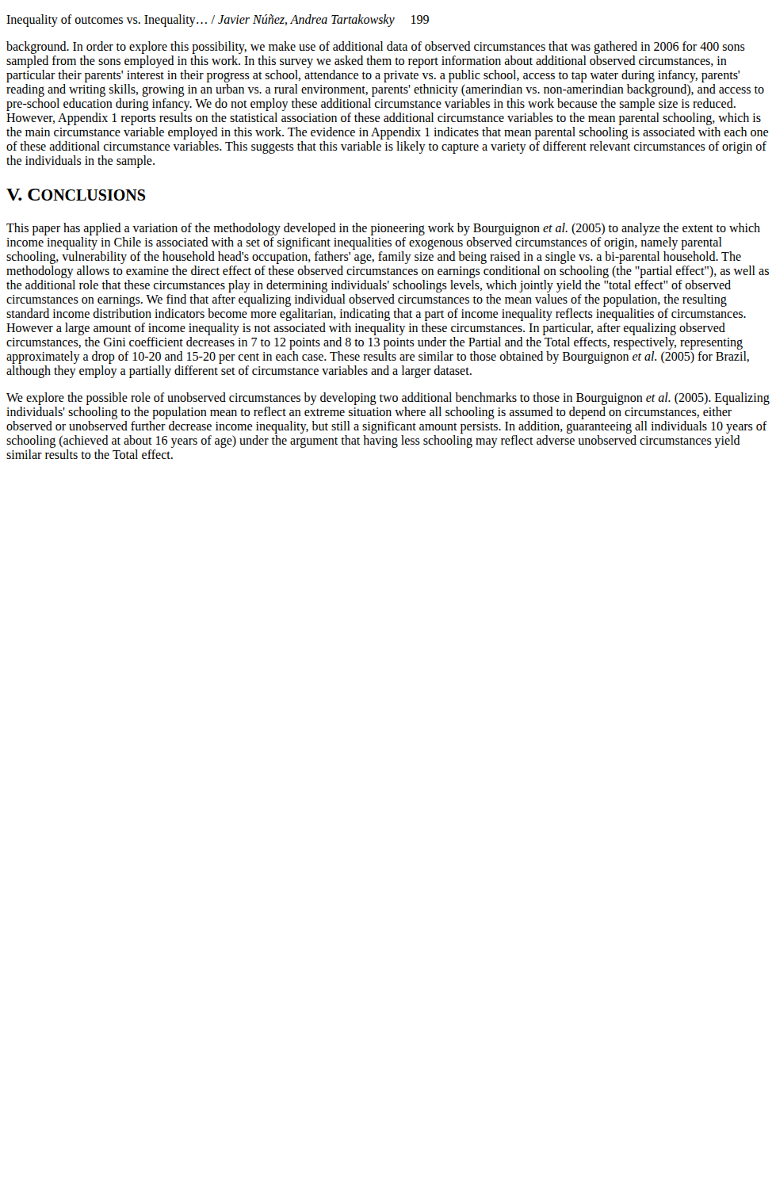Inequality of outcomes vs. Inequality… / Javier Núñez, Andrea Tartakowsky 199
background. In order to explore this possibility, we make use of additional data of observed circumstances that was gathered in 2006 for 400 sons sampled from the sons employed in this work. In this survey we asked them to report information about additional observed circumstances, in particular their parents' interest in their progress at school, attendance to a private vs. a public school, access to tap water during infancy, parents' reading and writing skills, growing in an urban vs. a rural environment, parents' ethnicity (amerindian vs. non-amerindian background), and access to pre-school education during infancy. We do not employ these additional circumstance variables in this work because the sample size is reduced. However, Appendix 1 reports results on the statistical association of these additional circumstance variables to the mean parental schooling, which is the main circumstance variable employed in this work. The evidence in Appendix 1 indicates that mean parental schooling is associated with each one of these additional circumstance variables. This suggests that this variable is likely to capture a variety of different relevant circumstances of origin of the individuals in the sample.
V. CONCLUSIONS
This paper has applied a variation of the methodology developed in the pioneering work by Bourguignon et al. (2005) to analyze the extent to which income inequality in Chile is associated with a set of significant inequalities of exogenous observed circumstances of origin, namely parental schooling, vulnerability of the household head's occupation, fathers' age, family size and being raised in a single vs. a bi-parental household. The methodology allows to examine the direct effect of these observed circumstances on earnings conditional on schooling (the "partial effect"), as well as the additional role that these circumstances play in determining individuals' schoolings levels, which jointly yield the "total effect" of observed circumstances on earnings. We find that after equalizing individual observed circumstances to the mean values of the population, the resulting standard income distribution indicators become more egalitarian, indicating that a part of income inequality reflects inequalities of circumstances. However a large amount of income inequality is not associated with inequality in these circumstances. In particular, after equalizing observed circumstances, the Gini coefficient decreases in 7 to 12 points and 8 to 13 points under the Partial and the Total effects, respectively, representing approximately a drop of 10-20 and 15-20 per cent in each case. These results are similar to those obtained by Bourguignon et al. (2005) for Brazil, although they employ a partially different set of circumstance variables and a larger dataset.
We explore the possible role of unobserved circumstances by developing two additional benchmarks to those in Bourguignon et al. (2005). Equalizing individuals' schooling to the population mean to reflect an extreme situation where all schooling is assumed to depend on circumstances, either observed or unobserved further decrease income inequality, but still a significant amount persists. In addition, guaranteeing all individuals 10 years of schooling (achieved at about 16 years of age) under the argument that having less schooling may reflect adverse unobserved circumstances yield similar results to the Total effect.